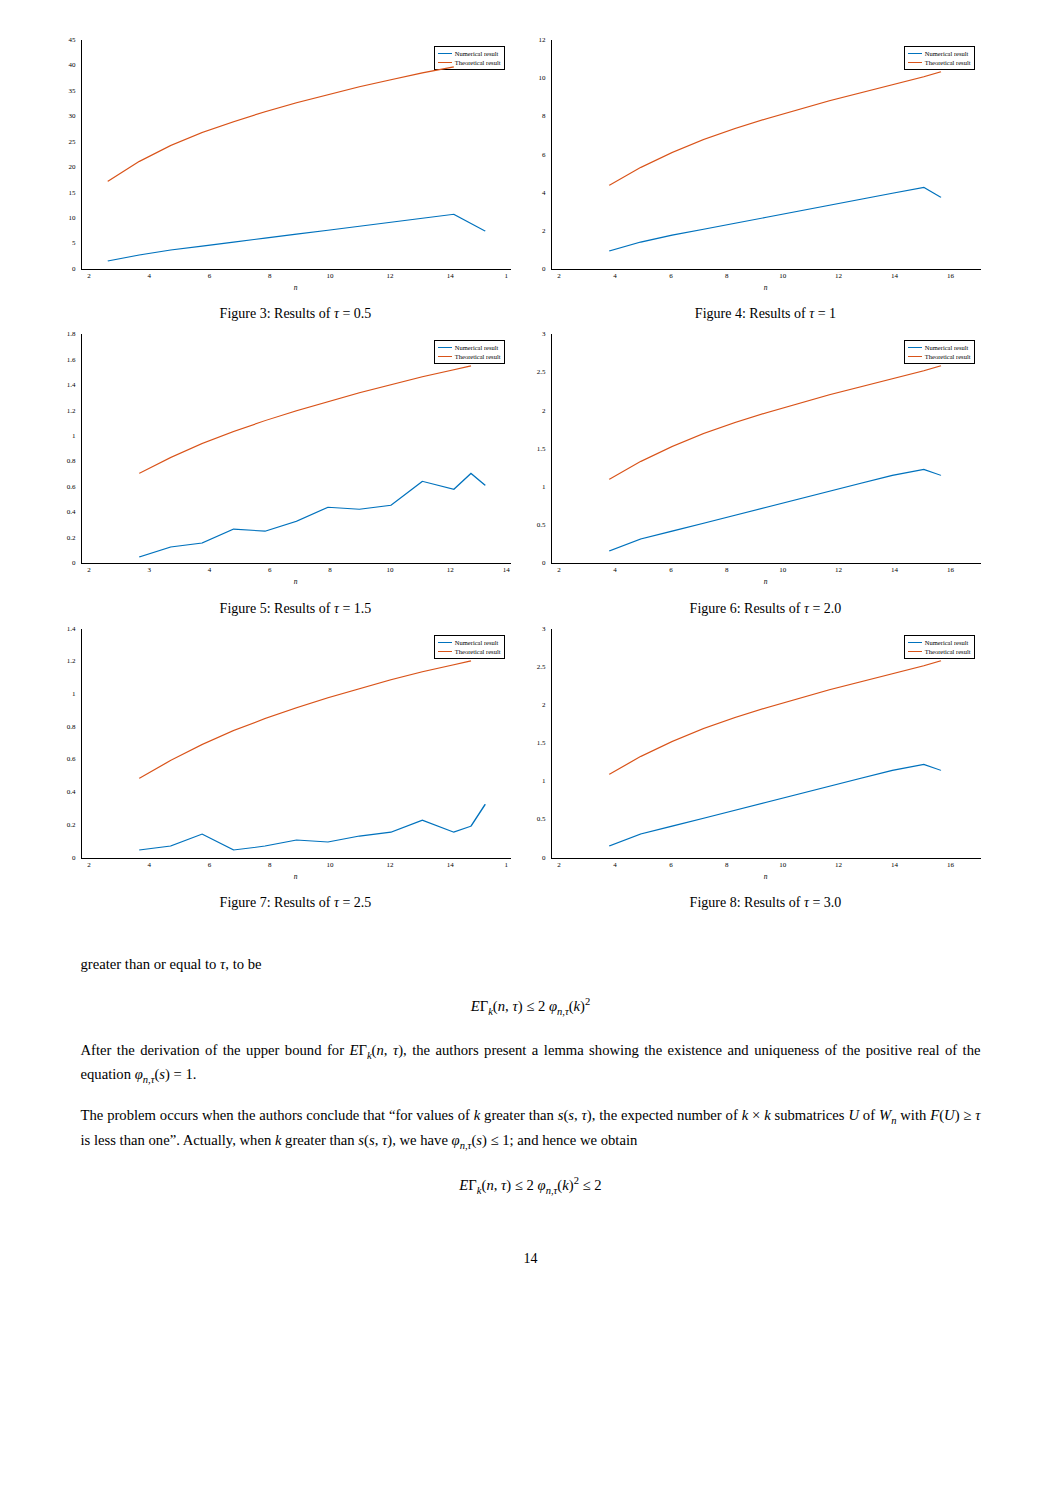Numerical result
Theoretical result
45 40 35 30 25 20 15 10 5 0
2 4 6 8 10 12 14 1
n
Figure 3: Results of τ = 0.5
Numerical result
Theoretical result
12 10 8 6 4 2 0
2 4 6 8 10 12 14 16
n
Figure 4: Results of τ = 1
Numerical result
Theoretical result
1.8 1.6 1.4 1.2 1 0.8 0.6 0.4 0.2 0
2 3 4 6 8 10 12 14
n
Figure 5: Results of τ = 1.5
Numerical result
Theoretical result
3 2.5 2 1.5 1 0.5 0
2 4 6 8 10 12 14 16
n
Figure 6: Results of τ = 2.0
Numerical result
Theoretical result
1.4 1.2 1 0.8 0.6 0.4 0.2 0
2 4 6 8 10 12 14 1
n
Figure 7: Results of τ = 2.5
Numerical result
Theoretical result
3 2.5 2 1.5 1 0.5 0
2 4 6 8 10 12 14 16
n
Figure 8: Results of τ = 3.0
greater than or equal to τ, to be
EΓk(n, τ) ≤ 2 φn,τ(k)2
After the derivation of the upper bound for EΓk(n, τ), the authors present a lemma showing the existence and uniqueness of the positive real of the equation φn,τ(s) = 1.
The problem occurs when the authors conclude that “for values of k greater than s(s, τ), the expected number of k × k submatrices U of Wn with F(U) ≥ τ is less than one”. Actually, when k greater than s(s, τ), we have φn,τ(s) ≤ 1; and hence we obtain
EΓk(n, τ) ≤ 2 φn,τ(k)2 ≤ 2
14